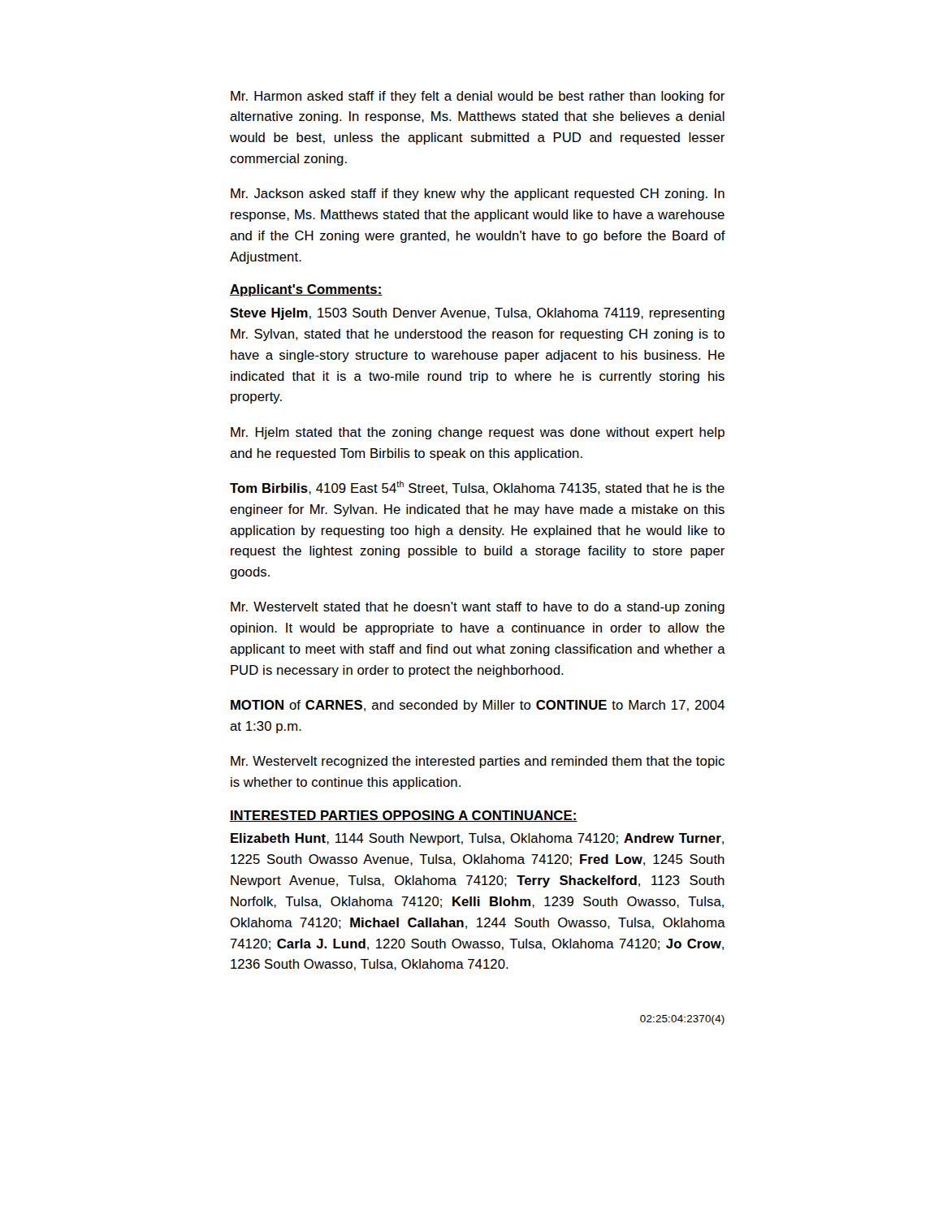Mr. Harmon asked staff if they felt a denial would be best rather than looking for alternative zoning. In response, Ms. Matthews stated that she believes a denial would be best, unless the applicant submitted a PUD and requested lesser commercial zoning.
Mr. Jackson asked staff if they knew why the applicant requested CH zoning. In response, Ms. Matthews stated that the applicant would like to have a warehouse and if the CH zoning were granted, he wouldn't have to go before the Board of Adjustment.
Applicant's Comments:
Steve Hjelm, 1503 South Denver Avenue, Tulsa, Oklahoma 74119, representing Mr. Sylvan, stated that he understood the reason for requesting CH zoning is to have a single-story structure to warehouse paper adjacent to his business. He indicated that it is a two-mile round trip to where he is currently storing his property.
Mr. Hjelm stated that the zoning change request was done without expert help and he requested Tom Birbilis to speak on this application.
Tom Birbilis, 4109 East 54th Street, Tulsa, Oklahoma 74135, stated that he is the engineer for Mr. Sylvan. He indicated that he may have made a mistake on this application by requesting too high a density. He explained that he would like to request the lightest zoning possible to build a storage facility to store paper goods.
Mr. Westervelt stated that he doesn't want staff to have to do a stand-up zoning opinion. It would be appropriate to have a continuance in order to allow the applicant to meet with staff and find out what zoning classification and whether a PUD is necessary in order to protect the neighborhood.
MOTION of CARNES, and seconded by Miller to CONTINUE to March 17, 2004 at 1:30 p.m.
Mr. Westervelt recognized the interested parties and reminded them that the topic is whether to continue this application.
INTERESTED PARTIES OPPOSING A CONTINUANCE:
Elizabeth Hunt, 1144 South Newport, Tulsa, Oklahoma 74120; Andrew Turner, 1225 South Owasso Avenue, Tulsa, Oklahoma 74120; Fred Low, 1245 South Newport Avenue, Tulsa, Oklahoma 74120; Terry Shackelford, 1123 South Norfolk, Tulsa, Oklahoma 74120; Kelli Blohm, 1239 South Owasso, Tulsa, Oklahoma 74120; Michael Callahan, 1244 South Owasso, Tulsa, Oklahoma 74120; Carla J. Lund, 1220 South Owasso, Tulsa, Oklahoma 74120; Jo Crow, 1236 South Owasso, Tulsa, Oklahoma 74120.
02:25:04:2370(4)